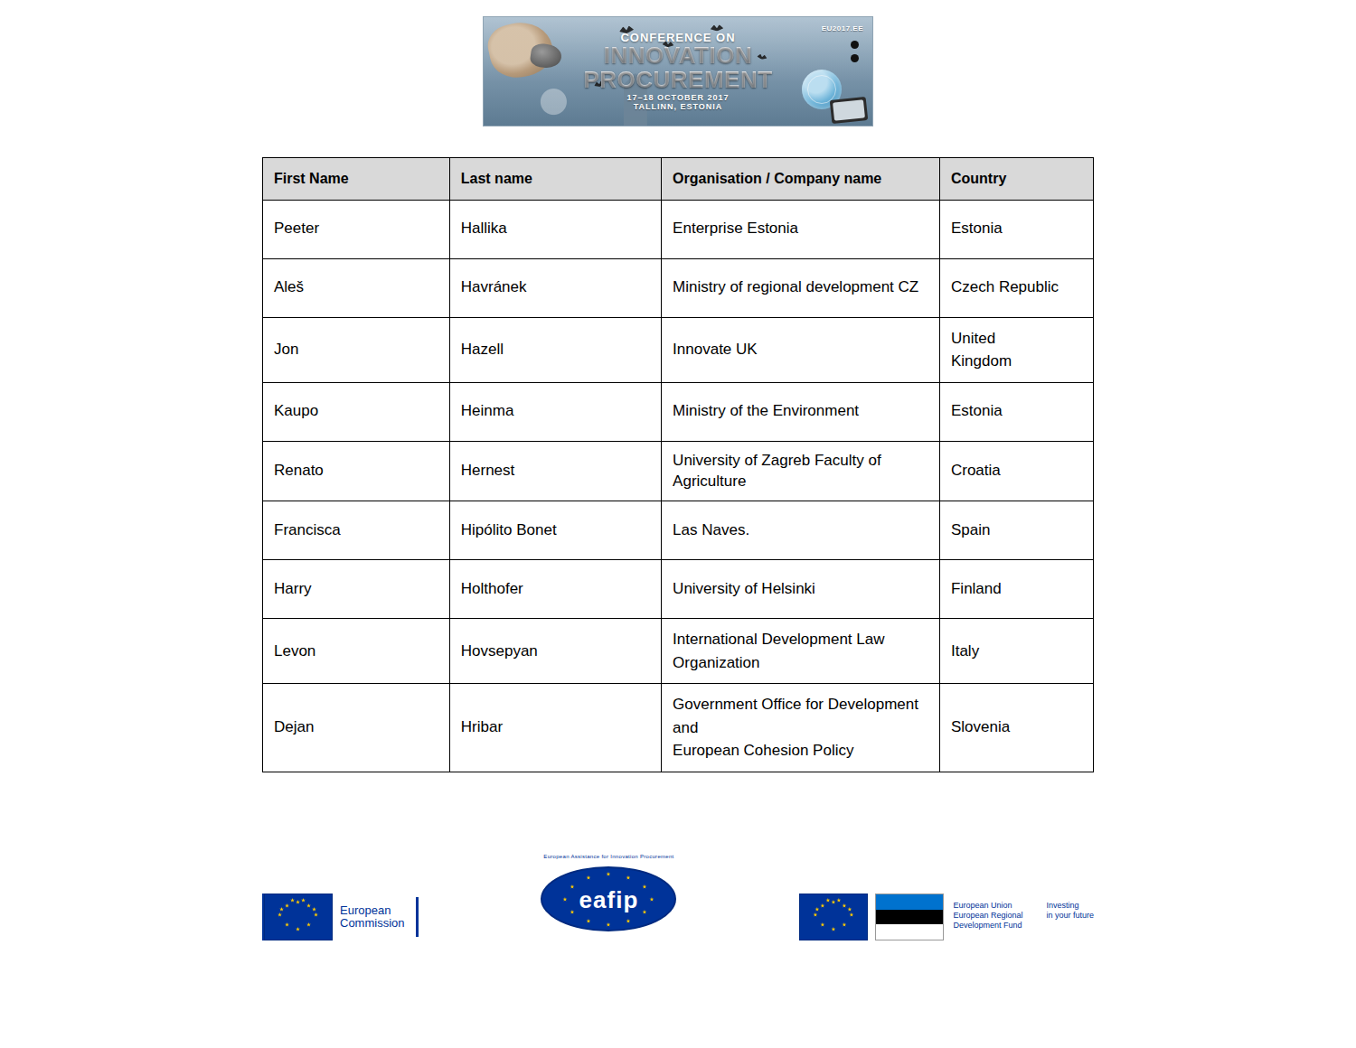EU2017.EE
CONFERENCE ON
INNOVATION
PROCUREMENT
17–18 OCTOBER 2017
TALLINN, ESTONIA
| First Name | Last name | Organisation / Company name | Country |
| --- | --- | --- | --- |
| Peeter | Hallika | Enterprise Estonia | Estonia |
| Aleš | Havránek | Ministry of regional development CZ | Czech Republic |
| Jon | Hazell | Innovate UK | United Kingdom |
| Kaupo | Heinma | Ministry of the Environment | Estonia |
| Renato | Hernest | University of Zagreb Faculty of Agriculture | Croatia |
| Francisca | Hipólito Bonet | Las Naves. | Spain |
| Harry | Holthofer | University of Helsinki | Finland |
| Levon | Hovsepyan | International Development Law Organization | Italy |
| Dejan | Hribar | Government Office for Development and European Cohesion Policy | Slovenia |
European
Commission
European Assistance for Innovation Procurement
eafip
European Union
European Regional
Development Fund
Investing
in your future